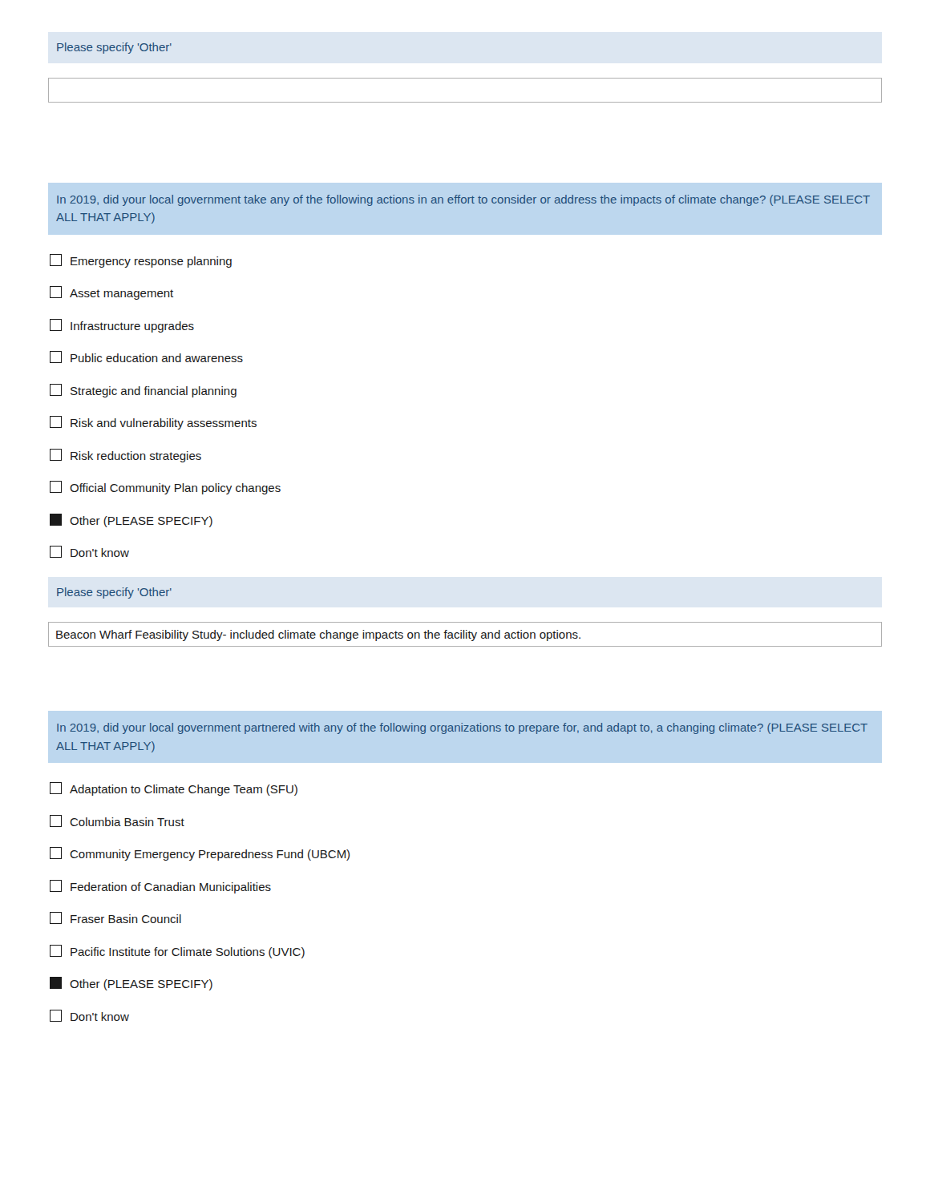Please specify 'Other'
In 2019, did your local government take any of the following actions in an effort to consider or address the impacts of climate change? (PLEASE SELECT ALL THAT APPLY)
Emergency response planning
Asset management
Infrastructure upgrades
Public education and awareness
Strategic and financial planning
Risk and vulnerability assessments
Risk reduction strategies
Official Community Plan policy changes
Other (PLEASE SPECIFY)
Don't know
Please specify 'Other'
In 2019, did your local government partnered with any of the following organizations to prepare for, and adapt to, a changing climate? (PLEASE SELECT ALL THAT APPLY)
Adaptation to Climate Change Team (SFU)
Columbia Basin Trust
Community Emergency Preparedness Fund (UBCM)
Federation of Canadian Municipalities
Fraser Basin Council
Pacific Institute for Climate Solutions (UVIC)
Other (PLEASE SPECIFY)
Don't know